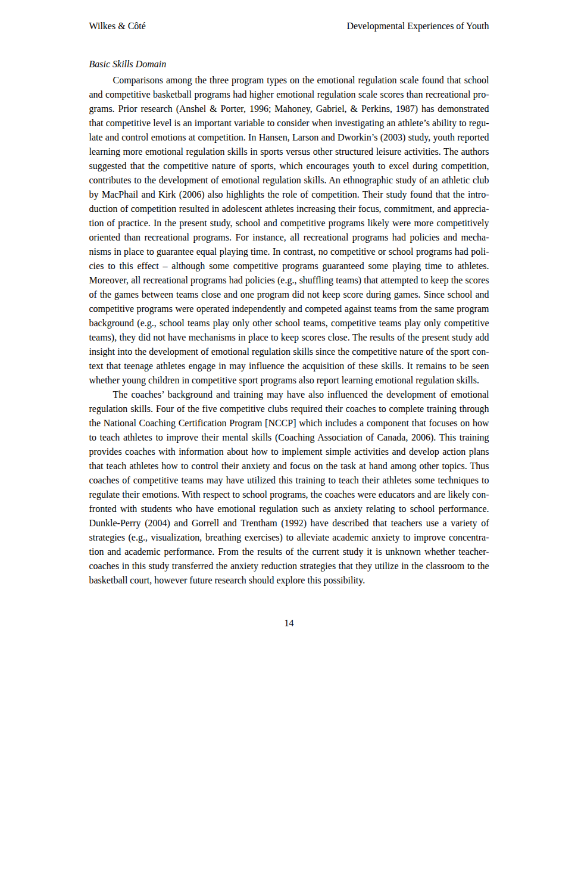Wilkes & Côté Developmental Experiences of Youth
Basic Skills Domain
Comparisons among the three program types on the emotional regulation scale found that school and competitive basketball programs had higher emotional regulation scale scores than recreational programs. Prior research (Anshel & Porter, 1996; Mahoney, Gabriel, & Perkins, 1987) has demonstrated that competitive level is an important variable to consider when investigating an athlete’s ability to regulate and control emotions at competition. In Hansen, Larson and Dworkin’s (2003) study, youth reported learning more emotional regulation skills in sports versus other structured leisure activities. The authors suggested that the competitive nature of sports, which encourages youth to excel during competition, contributes to the development of emotional regulation skills. An ethnographic study of an athletic club by MacPhail and Kirk (2006) also highlights the role of competition. Their study found that the introduction of competition resulted in adolescent athletes increasing their focus, commitment, and appreciation of practice. In the present study, school and competitive programs likely were more competitively oriented than recreational programs. For instance, all recreational programs had policies and mechanisms in place to guarantee equal playing time. In contrast, no competitive or school programs had policies to this effect – although some competitive programs guaranteed some playing time to athletes. Moreover, all recreational programs had policies (e.g., shuffling teams) that attempted to keep the scores of the games between teams close and one program did not keep score during games. Since school and competitive programs were operated independently and competed against teams from the same program background (e.g., school teams play only other school teams, competitive teams play only competitive teams), they did not have mechanisms in place to keep scores close. The results of the present study add insight into the development of emotional regulation skills since the competitive nature of the sport context that teenage athletes engage in may influence the acquisition of these skills. It remains to be seen whether young children in competitive sport programs also report learning emotional regulation skills.
The coaches’ background and training may have also influenced the development of emotional regulation skills. Four of the five competitive clubs required their coaches to complete training through the National Coaching Certification Program [NCCP] which includes a component that focuses on how to teach athletes to improve their mental skills (Coaching Association of Canada, 2006). This training provides coaches with information about how to implement simple activities and develop action plans that teach athletes how to control their anxiety and focus on the task at hand among other topics. Thus coaches of competitive teams may have utilized this training to teach their athletes some techniques to regulate their emotions. With respect to school programs, the coaches were educators and are likely confronted with students who have emotional regulation such as anxiety relating to school performance. Dunkle-Perry (2004) and Gorrell and Trentham (1992) have described that teachers use a variety of strategies (e.g., visualization, breathing exercises) to alleviate academic anxiety to improve concentration and academic performance. From the results of the current study it is unknown whether teacher-coaches in this study transferred the anxiety reduction strategies that they utilize in the classroom to the basketball court, however future research should explore this possibility.
14